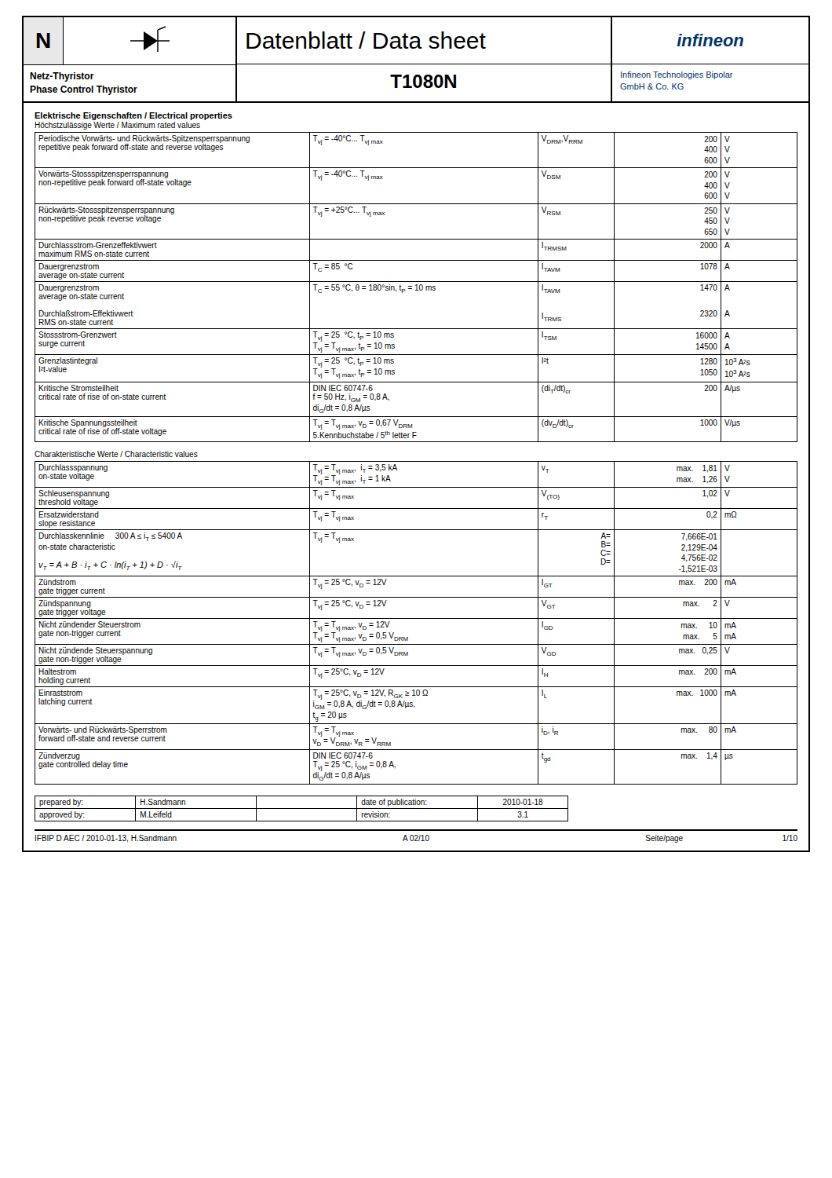N
Netz-Thyristor
Phase Control Thyristor
Datenblatt / Data sheet
T1080N
infineon
Infineon Technologies Bipolar
GmbH & Co. KG
Elektrische Eigenschaften / Electrical properties
Höchstzulässige Werte / Maximum rated values
| Periodische Vorwärts- und Rückwärts-Spitzensperrspannung repetitive peak forward off-state and reverse voltages | T vj = -40°C... T vj max | V DRM ,V RRM | 200 400 600 | V V V |
| Vorwärts-Stossspitzensperrspannung non-repetitive peak forward off-state voltage | T vj = -40°C... T vj max | V DSM | 200 400 600 | V V V |
| Rückwärts-Stossspitzensperrspannung non-repetitive peak reverse voltage | T vj = +25°C... T vj max | V RSM | 250 450 650 | V V V |
| Durchlassstrom-Grenzeffektivwert maximum RMS on-state current | | I TRMSM | 2000 | A |
| Dauergrenzstrom average on-state current | T C = 85 °C | I TAVM | 1078 | A |
| Dauergrenzstrom average on-state current Durchlaßstrom-Effektivwert RMS on-state current | T C = 55 °C, θ = 180°sin, t P = 10 ms | I TAVM I TRMS | 1470 2320 | A A |
| Stossstrom-Grenzwert surge current | T vj = 25 °C, t P = 10 ms T vj = T vj max , t P = 10 ms | I TSM | 16000 14500 | A A |
| Grenzlastintegral I²t-value | T vj = 25 °C, t P = 10 ms T vj = T vj max , t P = 10 ms | I²t | 1280 1050 | 10 3 A²s 10 3 A²s |
| Kritische Stromsteilheit critical rate of rise of on-state current | DIN IEC 60747-6 f = 50 Hz, i GM = 0,8 A, di G /dt = 0,8 A/µs | (di T /dt) cr | 200 | A/µs |
| Kritische Spannungssteilheit critical rate of rise of off-state voltage | T vj = T vj max , v D = 0,67 V DRM 5.Kennbuchstabe / 5 th letter F | (dv D /dt) cr | 1000 | V/µs |
Charakteristische Werte / Characteristic values
| Durchlassspannung on-state voltage | T vj = T vj max , i T = 3,5 kA T vj = T vj max , i T = 1 kA | v T | max. 1,81 max. 1,26 | V V |
| Schleusenspannung threshold voltage | T vj = T vj max | V (TO) | 1,02 | V |
| Ersatzwiderstand slope resistance | T vj = T vj max | r T | 0,2 | mΩ |
| Durchlasskennlinie 300 A ≤ i T ≤ 5400 A on-state characteristic v T = A + B · i T + C · ln(i T + 1) + D · √i T | T vj = T vj max | A= B= C= D= | 7,666E-01 2,129E-04 4,756E-02 -1,521E-03 | |
| Zündstrom gate trigger current | T vj = 25 °C, v D = 12V | I GT | max. 200 | mA |
| Zündspannung gate trigger voltage | T vj = 25 °C, v D = 12V | V GT | max. 2 | V |
| Nicht zündender Steuerstrom gate non-trigger current | T vj = T vj max , v D = 12V T vj = T vj max , v D = 0,5 V DRM | I GD | max. 10 max. 5 | mA mA |
| Nicht zündende Steuerspannung gate non-trigger voltage | T vj = T vj max , v D = 0,5 V DRM | V GD | max. 0,25 | V |
| Haltestrom holding current | T vj = 25°C, v D = 12V | I H | max. 200 | mA |
| Einraststrom latching current | T vj = 25°C, v D = 12V, R GK ≥ 10 Ω i GM = 0,8 A, di G /dt = 0,8 A/µs, t g = 20 µs | I L | max. 1000 | mA |
| Vorwärts- und Rückwärts-Sperrstrom forward off-state and reverse current | T vj = T vj max v D = V DRM , v R = V RRM | i D , i R | max. 80 | mA |
| Zündverzug gate controlled delay time | DIN IEC 60747-6 T vj = 25 °C, i GM = 0,8 A, di G /dt = 0,8 A/µs | t gd | max. 1,4 | µs |
| prepared by: | H.Sandmann | | date of publication: | 2010-01-18 |
| approved by: | M.Leifeld | | revision: | 3.1 |
IFBIP D AEC / 2010-01-13, H.Sandmann
A 02/10
Seite/page
1/10